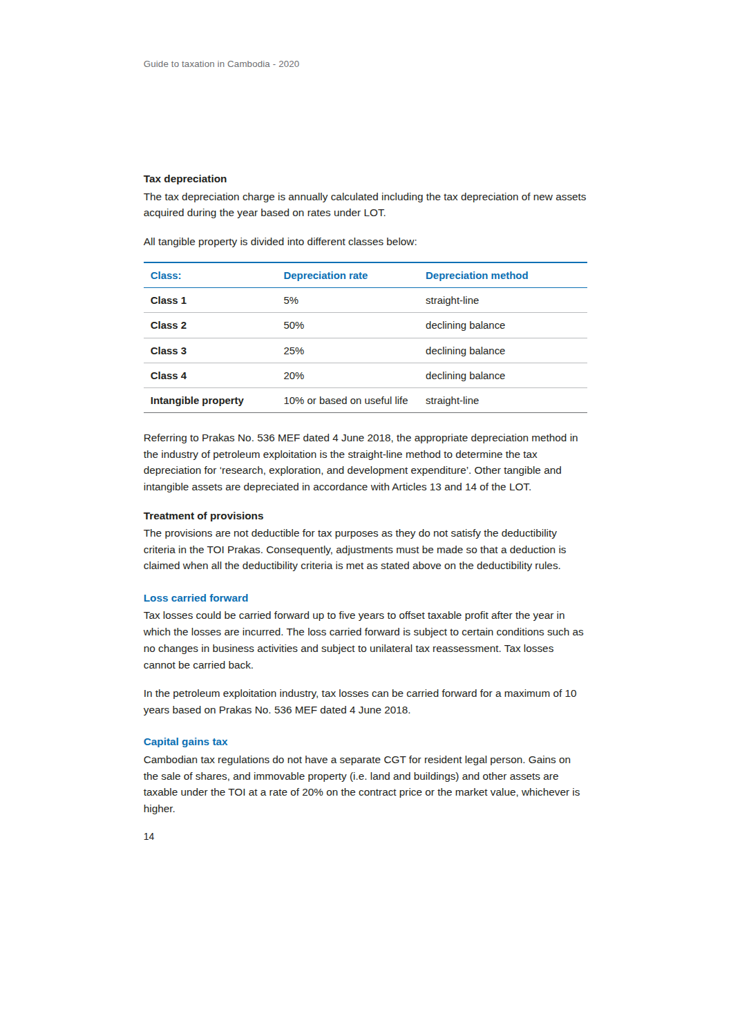Guide to taxation in Cambodia - 2020
Tax depreciation
The tax depreciation charge is annually calculated including the tax depreciation of new assets acquired during the year based on rates under LOT.
All tangible property is divided into different classes below:
| Class: | Depreciation rate | Depreciation method |
| --- | --- | --- |
| Class 1 | 5% | straight-line |
| Class 2 | 50% | declining balance |
| Class 3 | 25% | declining balance |
| Class 4 | 20% | declining balance |
| Intangible property | 10% or based on useful life | straight-line |
Referring to Prakas No. 536 MEF dated 4 June 2018, the appropriate depreciation method in the industry of petroleum exploitation is the straight-line method to determine the tax depreciation for ‘research, exploration, and development expenditure’. Other tangible and intangible assets are depreciated in accordance with Articles 13 and 14 of the LOT.
Treatment of provisions
The provisions are not deductible for tax purposes as they do not satisfy the deductibility criteria in the TOI Prakas. Consequently, adjustments must be made so that a deduction is claimed when all the deductibility criteria is met as stated above on the deductibility rules.
Loss carried forward
Tax losses could be carried forward up to five years to offset taxable profit after the year in which the losses are incurred. The loss carried forward is subject to certain conditions such as no changes in business activities and subject to unilateral tax reassessment. Tax losses cannot be carried back.
In the petroleum exploitation industry, tax losses can be carried forward for a maximum of 10 years based on Prakas No. 536 MEF dated 4 June 2018.
Capital gains tax
Cambodian tax regulations do not have a separate CGT for resident legal person. Gains on the sale of shares, and immovable property (i.e. land and buildings) and other assets are taxable under the TOI at a rate of 20% on the contract price or the market value, whichever is higher.
14